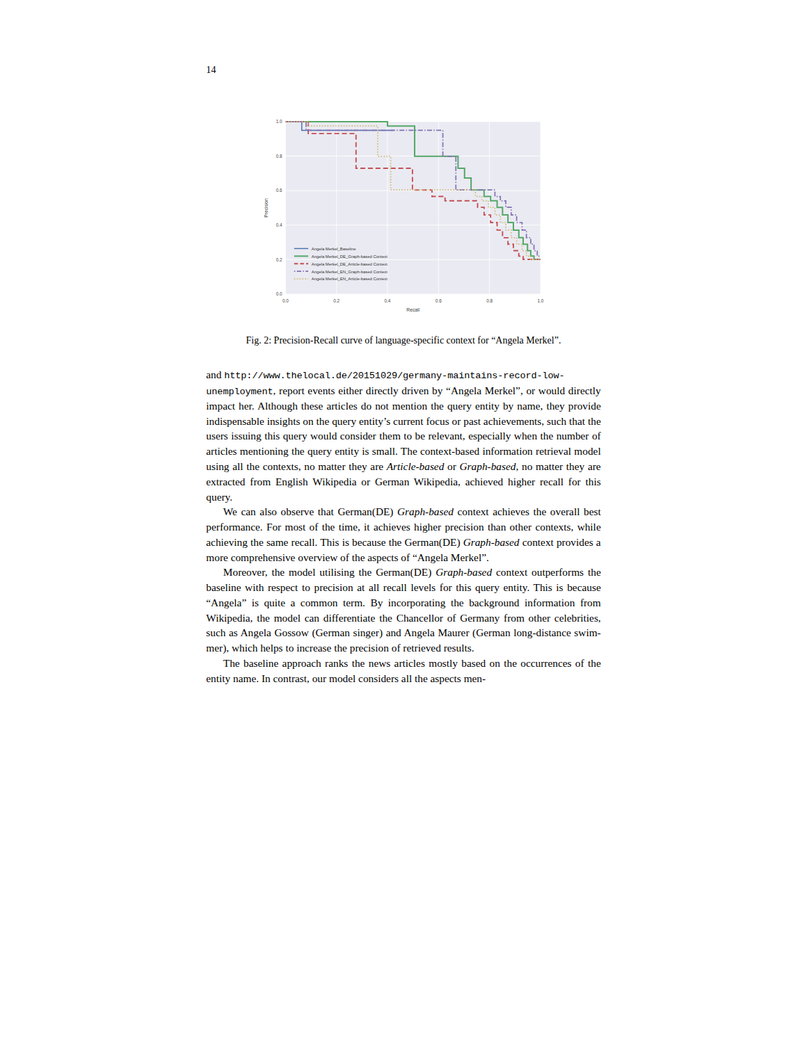14
0.0 0.2 0.4 0.6 0.8 1.0 0.0 0.2 0.4 0.6 0.8 1.0 Recall Precision Angela Merkel_Baseline Angela Merkel_DE_Graph-based Context Angela Merkel_DE_Article-based Context Angela Merkel_EN_Graph-based Context Angela Merkel_EN_Article-based Context
Fig. 2: Precision-Recall curve of language-specific context for “Angela Merkel”.
and http://www.thelocal.de/20151029/germany-maintains-record-low-
unemployment, report events either directly driven by “Angela Merkel”, or would directly impact her. Although these articles do not mention the query entity by name, they provide indispensable insights on the query entity’s current focus or past achievements, such that the users issuing this query would consider them to be relevant, especially when the number of articles mentioning the query entity is small. The context-based information retrieval model using all the contexts, no matter they are Article-based or Graph-based, no matter they are extracted from English Wikipedia or German Wikipedia, achieved higher recall for this query.
We can also observe that German(DE) Graph-based context achieves the overall best performance. For most of the time, it achieves higher precision than other contexts, while achieving the same recall. This is because the German(DE) Graph-based context provides a more comprehensive overview of the aspects of “Angela Merkel”.
Moreover, the model utilising the German(DE) Graph-based context outperforms the baseline with respect to precision at all recall levels for this query entity. This is because “Angela” is quite a common term. By incorporating the background information from Wikipedia, the model can differentiate the Chancellor of Germany from other celebrities, such as Angela Gossow (German singer) and Angela Maurer (German long-distance swimmer), which helps to increase the precision of retrieved results.
The baseline approach ranks the news articles mostly based on the occurrences of the entity name. In contrast, our model considers all the aspects men-